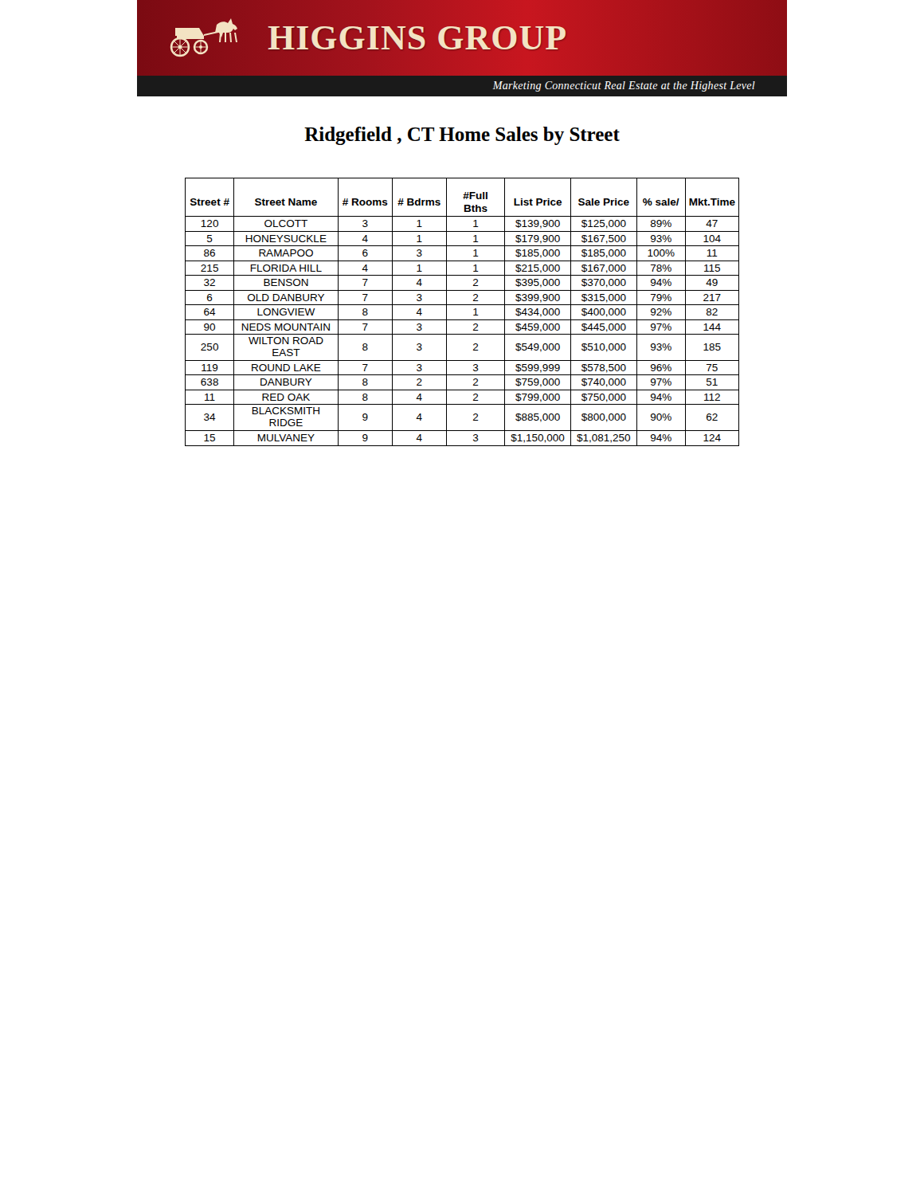HIGGINS GROUP
Marketing Connecticut Real Estate at the Highest Level
Ridgefield , CT Home Sales by Street
| Street # | Street Name | # Rooms | # Bdrms | #Full Bths | List Price | Sale Price | % sale/ | Mkt.Time |
| --- | --- | --- | --- | --- | --- | --- | --- | --- |
| 120 | OLCOTT | 3 | 1 | 1 | $139,900 | $125,000 | 89% | 47 |
| 5 | HONEYSUCKLE | 4 | 1 | 1 | $179,900 | $167,500 | 93% | 104 |
| 86 | RAMAPOO | 6 | 3 | 1 | $185,000 | $185,000 | 100% | 11 |
| 215 | FLORIDA HILL | 4 | 1 | 1 | $215,000 | $167,000 | 78% | 115 |
| 32 | BENSON | 7 | 4 | 2 | $395,000 | $370,000 | 94% | 49 |
| 6 | OLD DANBURY | 7 | 3 | 2 | $399,900 | $315,000 | 79% | 217 |
| 64 | LONGVIEW | 8 | 4 | 1 | $434,000 | $400,000 | 92% | 82 |
| 90 | NEDS MOUNTAIN | 7 | 3 | 2 | $459,000 | $445,000 | 97% | 144 |
| 250 | WILTON ROAD EAST | 8 | 3 | 2 | $549,000 | $510,000 | 93% | 185 |
| 119 | ROUND LAKE | 7 | 3 | 3 | $599,999 | $578,500 | 96% | 75 |
| 638 | DANBURY | 8 | 2 | 2 | $759,000 | $740,000 | 97% | 51 |
| 11 | RED OAK | 8 | 4 | 2 | $799,000 | $750,000 | 94% | 112 |
| 34 | BLACKSMITH RIDGE | 9 | 4 | 2 | $885,000 | $800,000 | 90% | 62 |
| 15 | MULVANEY | 9 | 4 | 3 | $1,150,000 | $1,081,250 | 94% | 124 |